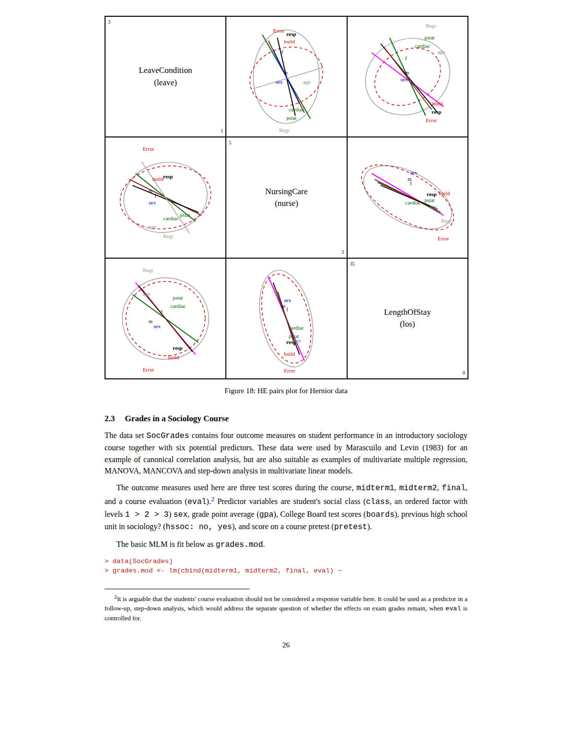3 LeaveCondition
(leave) 1
Error resp build m f sex age cardiac pstat Regr
Regr pstat cardiac age f m sex build resp Error
Error build resp m f sex cardiac pstat age Regr
5 NursingCare
(nurse) 3
sex m f resp build cardiac pstat age Regr Error
Regr age pstat cardiac f m sex resp build Error
sex m f cardiac pstat resp age build Error
35 LengthOfStay
(los) 0
Figure 18: HE pairs plot for Hernior data
2.3 Grades in a Sociology Course
The data set SocGrades contains four outcome measures on student performance in an introductory sociology course together with six potential predictors. These data were used by Marascuilo and Levin (1983) for an example of canonical correlation analysis, but are also suitable as examples of multivariate multiple regression, MANOVA, MANCOVA and step-down analysis in multivariate linear models.
The outcome measures used here are three test scores during the course, midterm1, midterm2, final, and a course evaluation (eval).2 Predictor variables are student's social class (class, an ordered factor with levels 1 > 2 > 3) sex, grade point average (gpa), College Board test scores (boards), previous high school unit in sociology? (hssoc: no, yes), and score on a course pretest (pretest).
The basic MLM is fit below as grades.mod.
> data(SocGrades)
> grades.mod <- lm(cbind(midterm1, midterm2, final, eval) ~
2It is arguable that the students' course evaluation should not be considered a response variable here. It could be used as a predictor in a follow-up, step-down analysis, which would address the separate question of whether the effects on exam grades remain, when eval is controlled for.
26